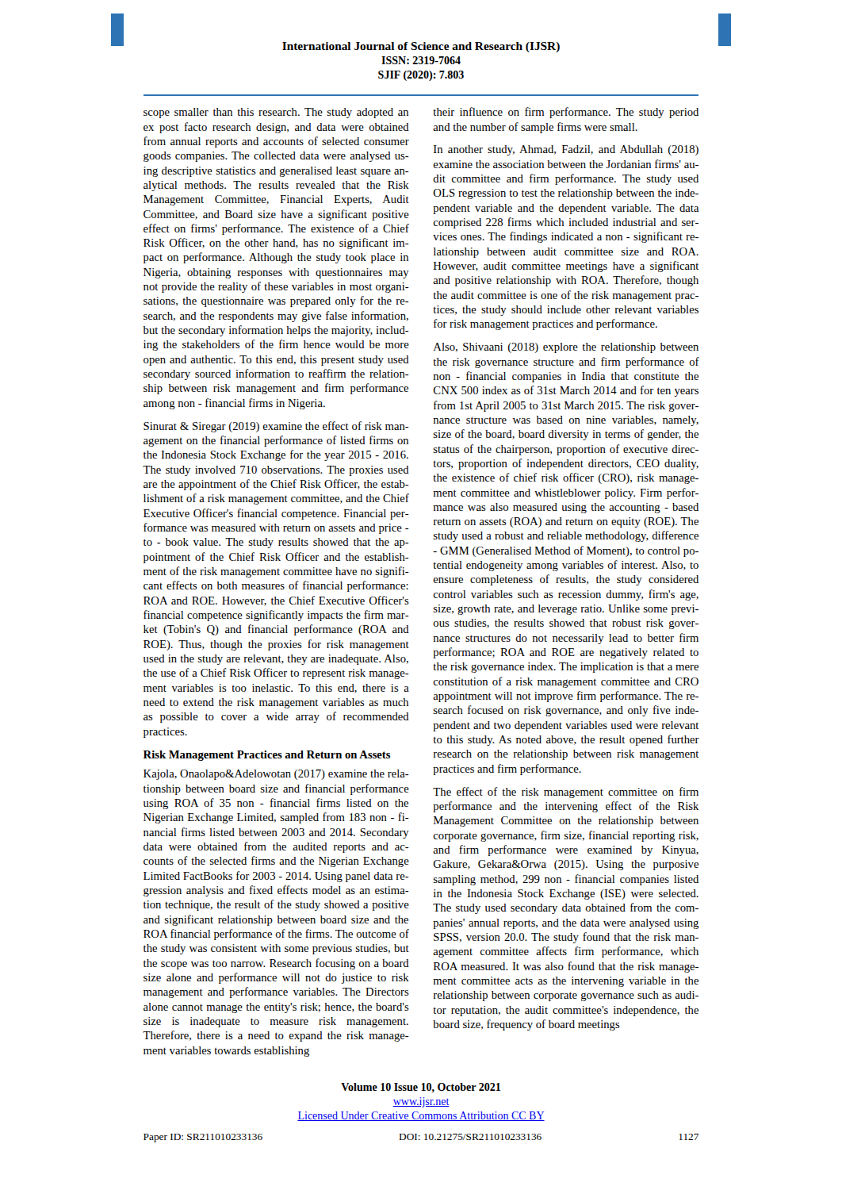International Journal of Science and Research (IJSR)
ISSN: 2319-7064
SJIF (2020): 7.803
scope smaller than this research. The study adopted an ex post facto research design, and data were obtained from annual reports and accounts of selected consumer goods companies. The collected data were analysed using descriptive statistics and generalised least square analytical methods. The results revealed that the Risk Management Committee, Financial Experts, Audit Committee, and Board size have a significant positive effect on firms' performance. The existence of a Chief Risk Officer, on the other hand, has no significant impact on performance. Although the study took place in Nigeria, obtaining responses with questionnaires may not provide the reality of these variables in most organisations, the questionnaire was prepared only for the research, and the respondents may give false information, but the secondary information helps the majority, including the stakeholders of the firm hence would be more open and authentic. To this end, this present study used secondary sourced information to reaffirm the relationship between risk management and firm performance among non - financial firms in Nigeria.
Sinurat & Siregar (2019) examine the effect of risk management on the financial performance of listed firms on the Indonesia Stock Exchange for the year 2015 - 2016. The study involved 710 observations. The proxies used are the appointment of the Chief Risk Officer, the establishment of a risk management committee, and the Chief Executive Officer's financial competence. Financial performance was measured with return on assets and price - to - book value. The study results showed that the appointment of the Chief Risk Officer and the establishment of the risk management committee have no significant effects on both measures of financial performance: ROA and ROE. However, the Chief Executive Officer's financial competence significantly impacts the firm market (Tobin's Q) and financial performance (ROA and ROE). Thus, though the proxies for risk management used in the study are relevant, they are inadequate. Also, the use of a Chief Risk Officer to represent risk management variables is too inelastic. To this end, there is a need to extend the risk management variables as much as possible to cover a wide array of recommended practices.
Risk Management Practices and Return on Assets
Kajola, Onaolapo&Adelowotan (2017) examine the relationship between board size and financial performance using ROA of 35 non - financial firms listed on the Nigerian Exchange Limited, sampled from 183 non - financial firms listed between 2003 and 2014. Secondary data were obtained from the audited reports and accounts of the selected firms and the Nigerian Exchange Limited FactBooks for 2003 - 2014. Using panel data regression analysis and fixed effects model as an estimation technique, the result of the study showed a positive and significant relationship between board size and the ROA financial performance of the firms. The outcome of the study was consistent with some previous studies, but the scope was too narrow. Research focusing on a board size alone and performance will not do justice to risk management and performance variables. The Directors alone cannot manage the entity's risk; hence, the board's size is inadequate to measure risk management. Therefore, there is a need to expand the risk management variables towards establishing
their influence on firm performance. The study period and the number of sample firms were small.
In another study, Ahmad, Fadzil, and Abdullah (2018) examine the association between the Jordanian firms' audit committee and firm performance. The study used OLS regression to test the relationship between the independent variable and the dependent variable. The data comprised 228 firms which included industrial and services ones. The findings indicated a non - significant relationship between audit committee size and ROA. However, audit committee meetings have a significant and positive relationship with ROA. Therefore, though the audit committee is one of the risk management practices, the study should include other relevant variables for risk management practices and performance.
Also, Shivaani (2018) explore the relationship between the risk governance structure and firm performance of non - financial companies in India that constitute the CNX 500 index as of 31st March 2014 and for ten years from 1st April 2005 to 31st March 2015. The risk governance structure was based on nine variables, namely, size of the board, board diversity in terms of gender, the status of the chairperson, proportion of executive directors, proportion of independent directors, CEO duality, the existence of chief risk officer (CRO), risk management committee and whistleblower policy. Firm performance was also measured using the accounting - based return on assets (ROA) and return on equity (ROE). The study used a robust and reliable methodology, difference - GMM (Generalised Method of Moment), to control potential endogeneity among variables of interest. Also, to ensure completeness of results, the study considered control variables such as recession dummy, firm's age, size, growth rate, and leverage ratio. Unlike some previous studies, the results showed that robust risk governance structures do not necessarily lead to better firm performance; ROA and ROE are negatively related to the risk governance index. The implication is that a mere constitution of a risk management committee and CRO appointment will not improve firm performance. The research focused on risk governance, and only five independent and two dependent variables used were relevant to this study. As noted above, the result opened further research on the relationship between risk management practices and firm performance.
The effect of the risk management committee on firm performance and the intervening effect of the Risk Management Committee on the relationship between corporate governance, firm size, financial reporting risk, and firm performance were examined by Kinyua, Gakure, Gekara&Orwa (2015). Using the purposive sampling method, 299 non - financial companies listed in the Indonesia Stock Exchange (ISE) were selected. The study used secondary data obtained from the companies' annual reports, and the data were analysed using SPSS, version 20.0. The study found that the risk management committee affects firm performance, which ROA measured. It was also found that the risk management committee acts as the intervening variable in the relationship between corporate governance such as auditor reputation, the audit committee's independence, the board size, frequency of board meetings
Volume 10 Issue 10, October 2021
www.ijsr.net
Licensed Under Creative Commons Attribution CC BY
Paper ID: SR211010233136 DOI: 10.21275/SR211010233136 1127